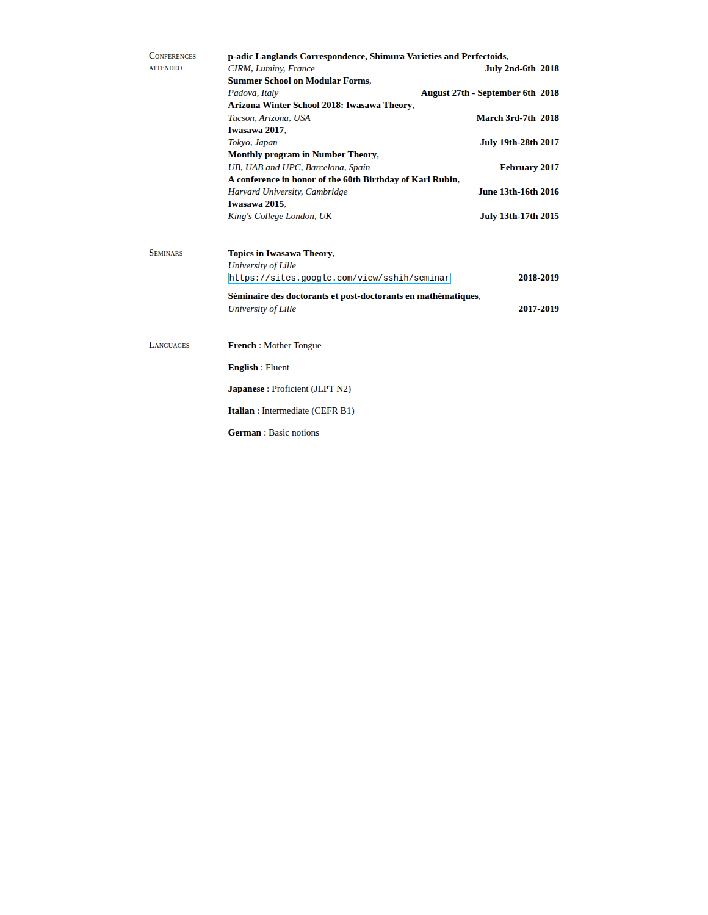| Conferences attended | p-adic Langlands Correspondence, Shimura Varieties and Perfectoids , CIRM, Luminy, France July 2nd-6th 2018 Summer School on Modular Forms , Padova, Italy August 27th - September 6th 2018 Arizona Winter School 2018: Iwasawa Theory , Tucson, Arizona, USA March 3rd-7th 2018 Iwasawa 2017 , Tokyo, Japan July 19th-28th 2017 Monthly program in Number Theory , UB, UAB and UPC, Barcelona, Spain February 2017 A conference in honor of the 60th Birthday of Karl Rubin , Harvard University, Cambridge June 13th-16th 2016 Iwasawa 2015 , King's College London, UK July 13th-17th 2015 |
| Seminars | Topics in Iwasawa Theory , University of Lille https://sites.google.com/view/sshih/seminar 2018-2019 Séminaire des doctorants et post-doctorants en mathématiques , University of Lille 2017-2019 |
| Languages | French : Mother Tongue English : Fluent Japanese : Proficient (JLPT N2) Italian : Intermediate (CEFR B1) German : Basic notions |